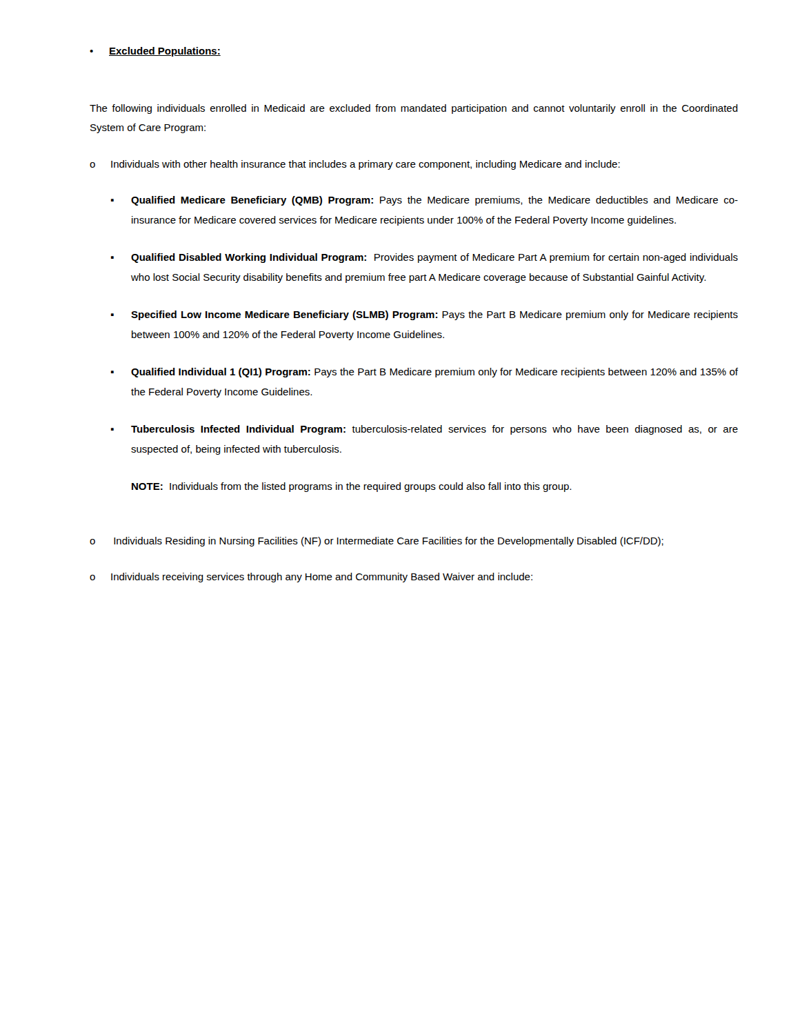•
Excluded Populations:
The following individuals enrolled in Medicaid are excluded from mandated participation and cannot voluntarily enroll in the Coordinated System of Care Program:
o
Individuals with other health insurance that includes a primary care component, including Medicare and include:
▪
Qualified Medicare Beneficiary (QMB) Program: Pays the Medicare premiums, the Medicare deductibles and Medicare co-insurance for Medicare covered services for Medicare recipients under 100% of the Federal Poverty Income guidelines.
▪
Qualified Disabled Working Individual Program: Provides payment of Medicare Part A premium for certain non-aged individuals who lost Social Security disability benefits and premium free part A Medicare coverage because of Substantial Gainful Activity.
▪
Specified Low Income Medicare Beneficiary (SLMB) Program: Pays the Part B Medicare premium only for Medicare recipients between 100% and 120% of the Federal Poverty Income Guidelines.
▪
Qualified Individual 1 (QI1) Program: Pays the Part B Medicare premium only for Medicare recipients between 120% and 135% of the Federal Poverty Income Guidelines.
▪
Tuberculosis Infected Individual Program: tuberculosis-related services for persons who have been diagnosed as, or are suspected of, being infected with tuberculosis.
NOTE: Individuals from the listed programs in the required groups could also fall into this group.
o
Individuals Residing in Nursing Facilities (NF) or Intermediate Care Facilities for the Developmentally Disabled (ICF/DD);
o
Individuals receiving services through any Home and Community Based Waiver and include: